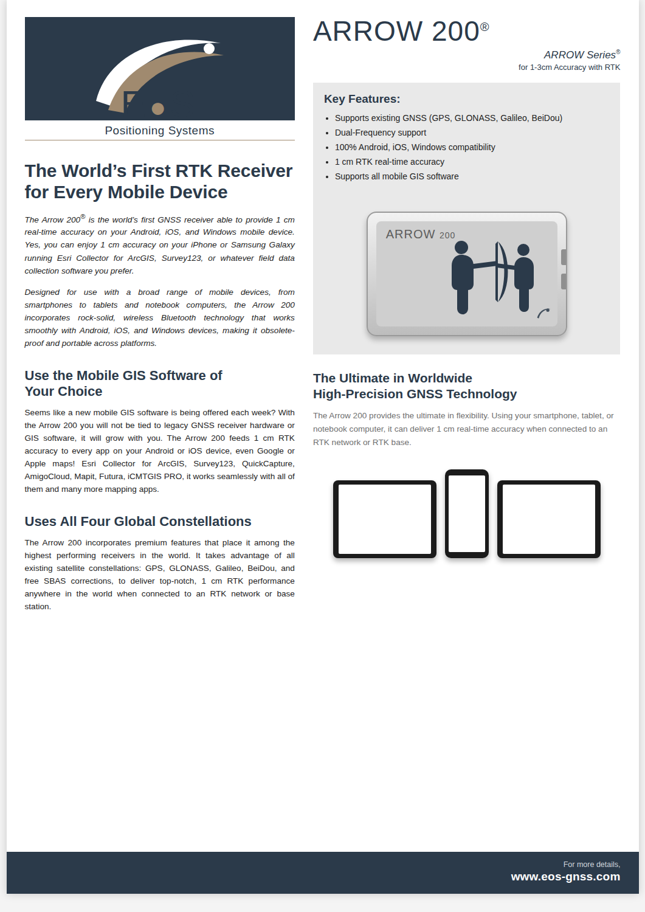E●S
Positioning Systems
The World’s First RTK Receiver
for Every Mobile Device
The Arrow 200® is the world’s first GNSS receiver able to provide 1 cm real-time accuracy on your Android, iOS, and Windows mobile device. Yes, you can enjoy 1 cm accuracy on your iPhone or Samsung Galaxy running Esri Collector for ArcGIS, Survey123, or whatever field data collection software you prefer.
Designed for use with a broad range of mobile devices, from smartphones to tablets and notebook computers, the Arrow 200 incorporates rock-solid, wireless Bluetooth technology that works smoothly with Android, iOS, and Windows devices, making it obsolete-proof and portable across platforms.
Use the Mobile GIS Software of
Your Choice
Seems like a new mobile GIS software is being offered each week? With the Arrow 200 you will not be tied to legacy GNSS receiver hardware or GIS software, it will grow with you. The Arrow 200 feeds 1 cm RTK accuracy to every app on your Android or iOS device, even Google or Apple maps! Esri Collector for ArcGIS, Survey123, QuickCapture, AmigoCloud, Mapit, Futura, iCMTGIS PRO, it works seamlessly with all of them and many more mapping apps.
Uses All Four Global Constellations
The Arrow 200 incorporates premium features that place it among the highest performing receivers in the world. It takes advantage of all existing satellite constellations: GPS, GLONASS, Galileo, BeiDou, and free SBAS corrections, to deliver top-notch, 1 cm RTK performance anywhere in the world when connected to an RTK network or base station.
ARROW 200®
ARROW Series®
for 1-3cm Accuracy with RTK
Key Features:
Supports existing GNSS (GPS, GLONASS, Galileo, BeiDou)
Dual-Frequency support
100% Android, iOS, Windows compatibility
1 cm RTK real-time accuracy
Supports all mobile GIS software
ARROW 200
The Ultimate in Worldwide
High-Precision GNSS Technology
The Arrow 200 provides the ultimate in flexibility. Using your smartphone, tablet, or notebook computer, it can deliver 1 cm real-time accuracy when connected to an RTK network or RTK base.
For more details,
www.eos-gnss.com